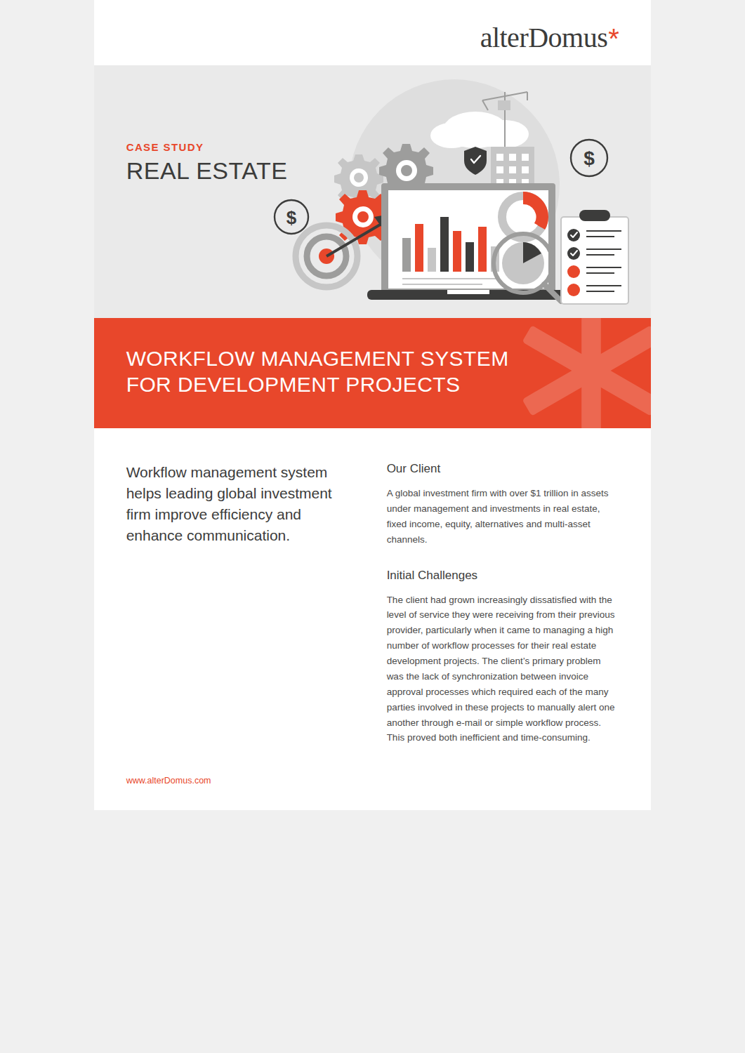alterDomus*
Case Study
Real Estate
$ $
Workflow Management System
for Development Projects
Workflow management system helps leading global investment firm improve efficiency and enhance communication.
Our Client
A global investment firm with over $1 trillion in assets under management and investments in real estate, fixed income, equity, alternatives and multi-asset channels.
Initial Challenges
The client had grown increasingly dissatisfied with the level of service they were receiving from their previous provider, particularly when it came to managing a high number of workflow processes for their real estate development projects. The client’s primary problem was the lack of synchronization between invoice approval processes which required each of the many parties involved in these projects to manually alert one another through e-mail or simple workflow process. This proved both inefficient and time-consuming.
www.alterDomus.com